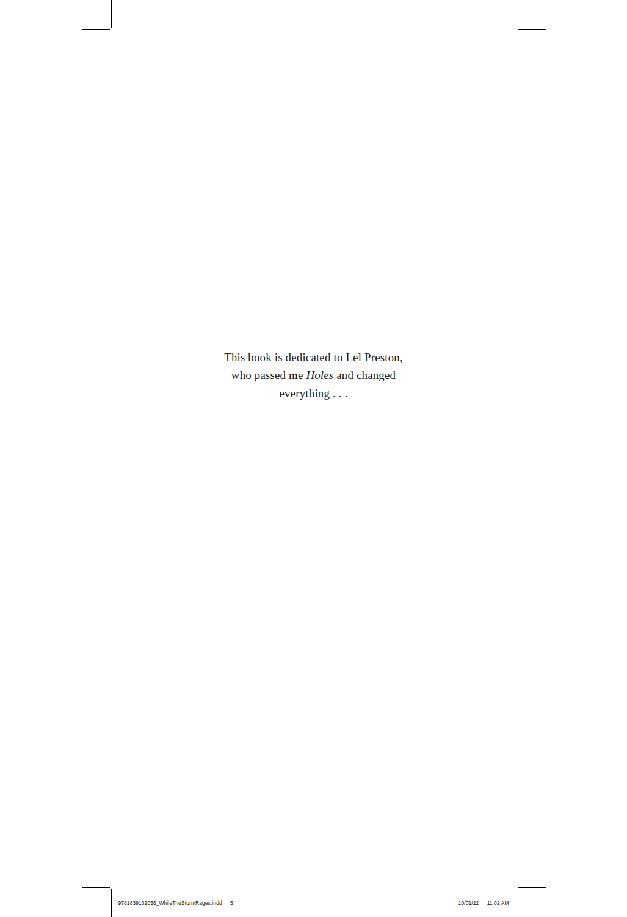This book is dedicated to Lel Preston,
who passed me Holes and changed
everything . . .
9781839132056_WhileTheStormRages.indd 5
10/01/2211:02 AM